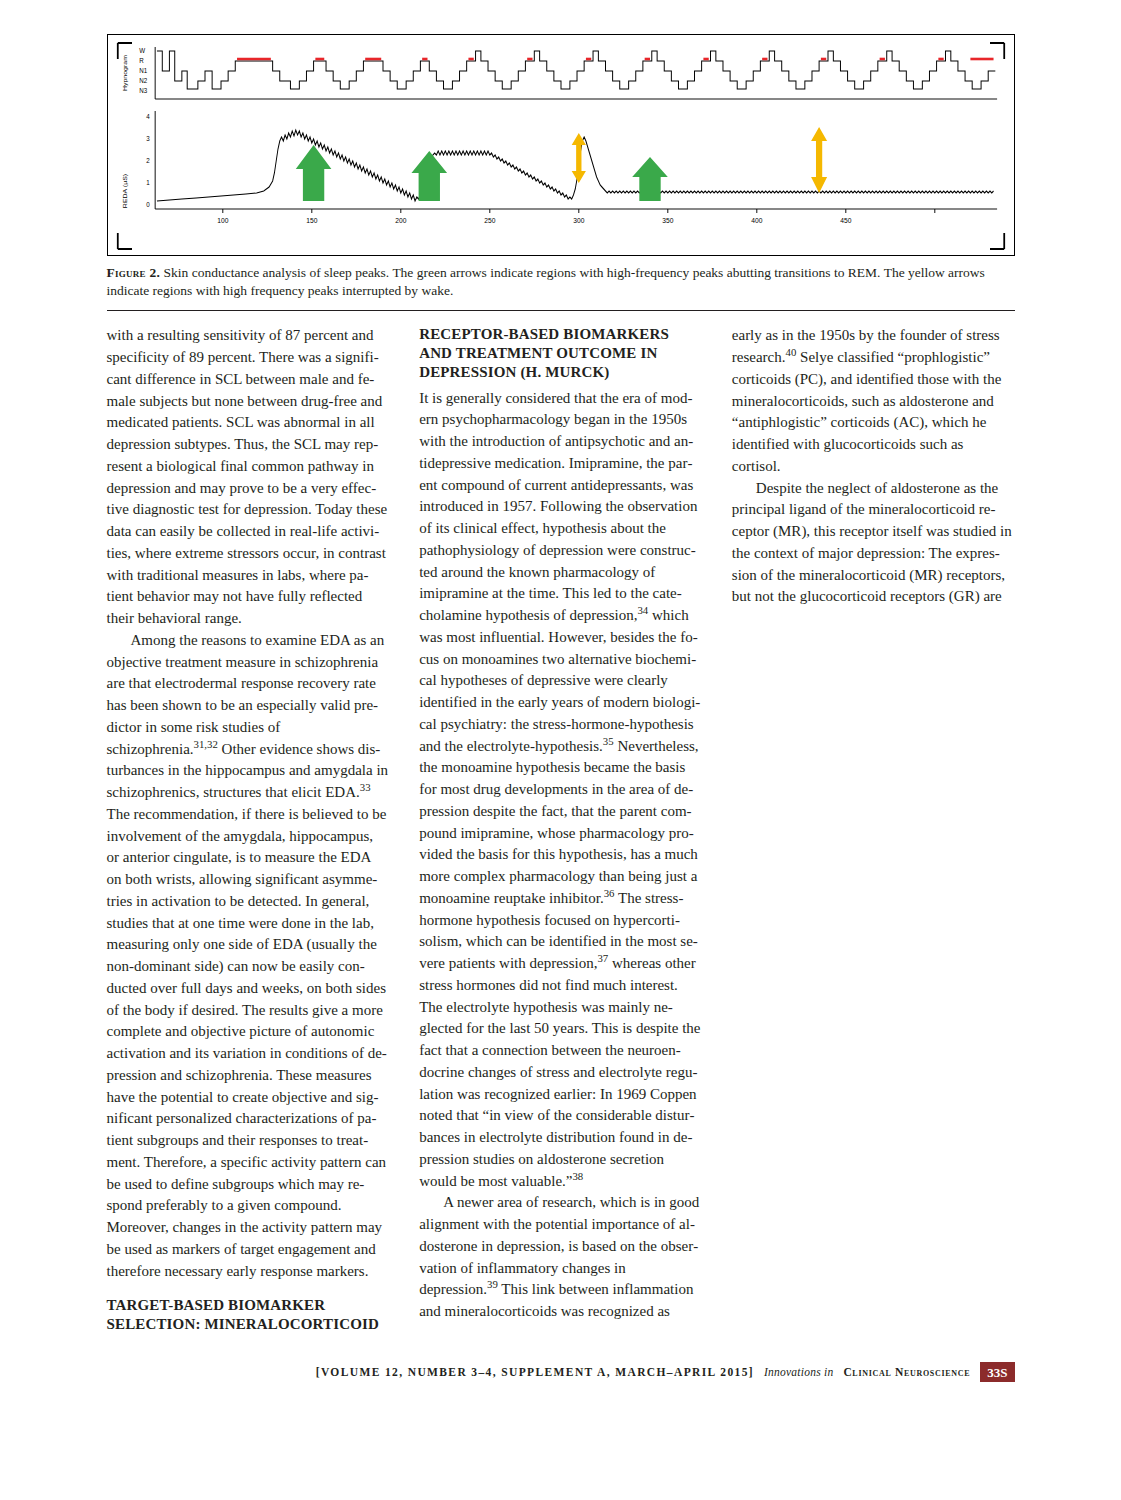Hypnogram W R N1 N2 N3 REDA (µS) 4 3 2 1 0 100 150 200 250 300 350 400 450
Figure 2. Skin conductance analysis of sleep peaks. The green arrows indicate regions with high-frequency peaks abutting transitions to REM. The yellow arrows indicate regions with high frequency peaks interrupted by wake.
with a resulting sensitivity of 87 percent and specificity of 89 percent. There was a significant difference in SCL between male and female subjects but none between drug-free and medicated patients. SCL was abnormal in all depression subtypes. Thus, the SCL may represent a biological final common pathway in depression and may prove to be a very effective diagnostic test for depression. Today these data can easily be collected in real-life activities, where extreme stressors occur, in contrast with traditional measures in labs, where patient behavior may not have fully reflected their behavioral range.
Among the reasons to examine EDA as an objective treatment measure in schizophrenia are that electrodermal response recovery rate has been shown to be an especially valid predictor in some risk studies of schizophrenia.31,32 Other evidence shows disturbances in the hippocampus and amygdala in schizophrenics, structures that elicit EDA.33 The recommendation, if there is believed to be involvement of the amygdala, hippocampus, or anterior cingulate, is to measure the EDA on both wrists, allowing significant asymmetries in activation to be detected. In general, studies that at one time were done in the lab, measuring only one side of EDA (usually the non-dominant side) can now be easily conducted over full days and weeks, on both sides of the body if desired. The results give a more complete and objective picture of autonomic activation and its variation in conditions of depression and schizophrenia. These measures have the potential to create objective and significant personalized characterizations of patient subgroups and their responses to treatment. Therefore, a specific activity pattern can be used to define subgroups which may respond preferably to a given compound. Moreover, changes in the activity pattern may be used as markers of target engagement and therefore necessary early response markers.
Target-based biomarker selection: Mineralocorticoid receptor-based biomarkers and treatment outcome in depression (H. Murck)
It is generally considered that the era of modern psychopharmacology began in the 1950s with the introduction of antipsychotic and antidepressive medication. Imipramine, the parent compound of current antidepressants, was introduced in 1957. Following the observation of its clinical effect, hypothesis about the pathophysiology of depression were constructed around the known pharmacology of imipramine at the time. This led to the catecholamine hypothesis of depression,34 which was most influential. However, besides the focus on monoamines two alternative biochemical hypotheses of depressive were clearly identified in the early years of modern biological psychiatry: the stress-hormone-hypothesis and the electrolyte-hypothesis.35 Nevertheless, the monoamine hypothesis became the basis for most drug developments in the area of depression despite the fact, that the parent compound imipramine, whose pharmacology provided the basis for this hypothesis, has a much more complex pharmacology than being just a monoamine reuptake inhibitor.36 The stress-hormone hypothesis focused on hypercortisolism, which can be identified in the most severe patients with depression,37 whereas other stress hormones did not find much interest. The electrolyte hypothesis was mainly neglected for the last 50 years. This is despite the fact that a connection between the neuroendocrine changes of stress and electrolyte regulation was recognized earlier: In 1969 Coppen noted that “in view of the considerable disturbances in electrolyte distribution found in depression studies on aldosterone secretion would be most valuable.”38
A newer area of research, which is in good alignment with the potential importance of aldosterone in depression, is based on the observation of inflammatory changes in depression.39 This link between inflammation and mineralocorticoids was recognized as early as in the 1950s by the founder of stress research.40 Selye classified “prophlogistic” corticoids (PC), and identified those with the mineralocorticoids, such as aldosterone and “antiphlogistic” corticoids (AC), which he identified with glucocorticoids such as cortisol.
Despite the neglect of aldosterone as the principal ligand of the mineralocorticoid receptor (MR), this receptor itself was studied in the context of major depression: The expression of the mineralocorticoid (MR) receptors, but not the glucocorticoid receptors (GR) are
[Volume 12, Number 3–4, Supplement A, March–April 2015] Innovations in Clinical Neuroscience 33S